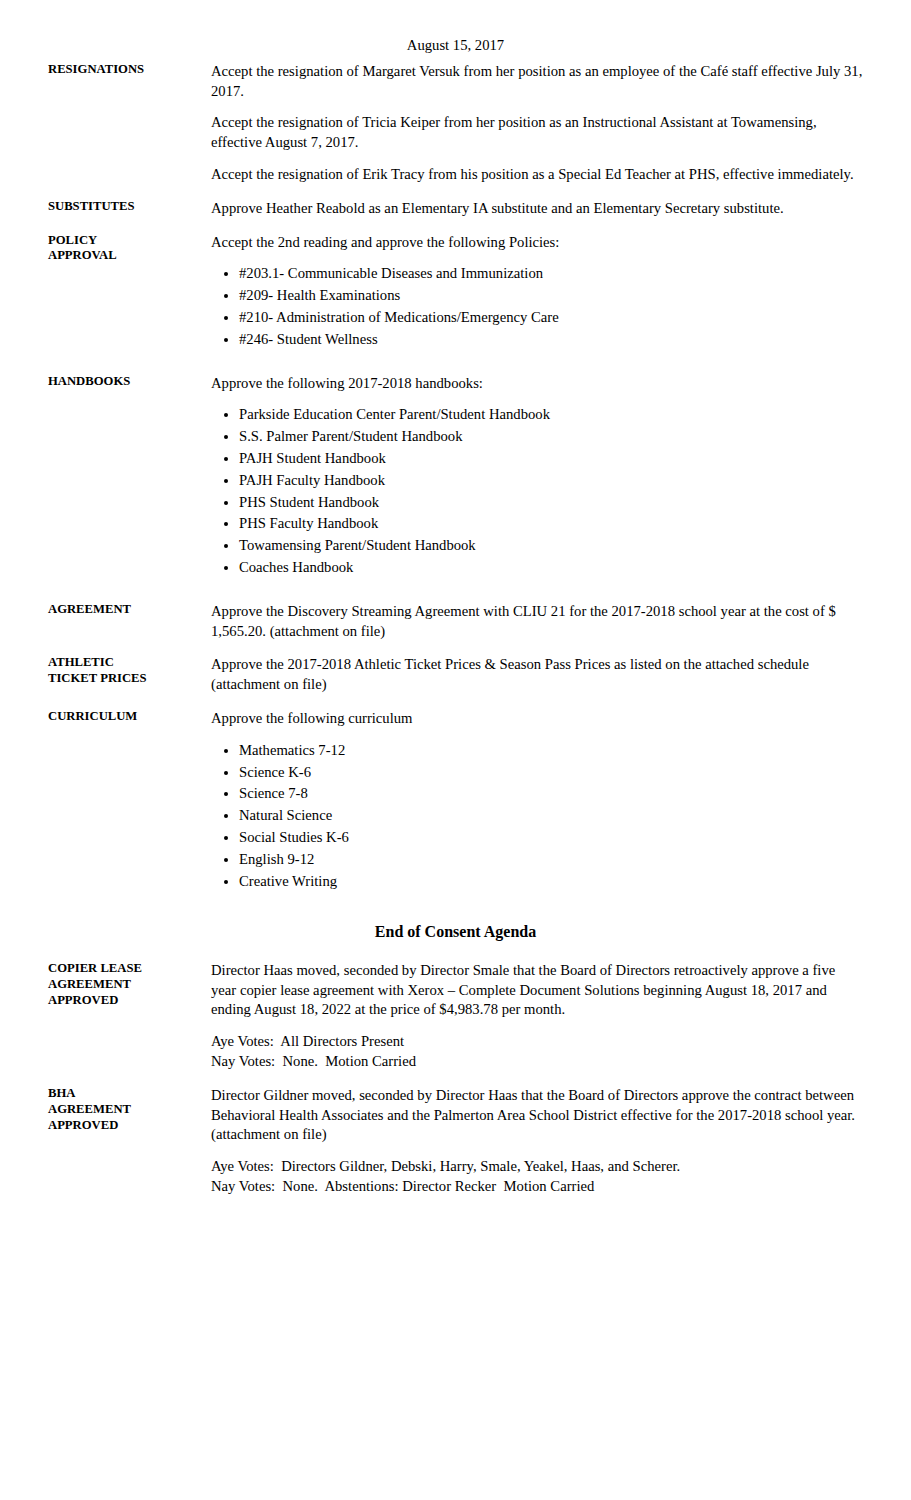August 15, 2017
| Resignations | Accept the resignation of Margaret Versuk from her position as an employee of the Café staff effective July 31, 2017. Accept the resignation of Tricia Keiper from her position as an Instructional Assistant at Towamensing, effective August 7, 2017. Accept the resignation of Erik Tracy from his position as a Special Ed Teacher at PHS, effective immediately. |
| Substitutes | Approve Heather Reabold as an Elementary IA substitute and an Elementary Secretary substitute. |
| Policy Approval | Accept the 2nd reading and approve the following Policies: #203.1- Communicable Diseases and Immunization #209- Health Examinations #210- Administration of Medications/Emergency Care #246- Student Wellness |
| Handbooks | Approve the following 2017-2018 handbooks: Parkside Education Center Parent/Student Handbook S.S. Palmer Parent/Student Handbook PAJH Student Handbook PAJH Faculty Handbook PHS Student Handbook PHS Faculty Handbook Towamensing Parent/Student Handbook Coaches Handbook |
| Agreement | Approve the Discovery Streaming Agreement with CLIU 21 for the 2017-2018 school year at the cost of $ 1,565.20. (attachment on file) |
| Athletic Ticket Prices | Approve the 2017-2018 Athletic Ticket Prices & Season Pass Prices as listed on the attached schedule (attachment on file) |
| Curriculum | Approve the following curriculum Mathematics 7-12 Science K-6 Science 7-8 Natural Science Social Studies K-6 English 9-12 Creative Writing |
End of Consent Agenda
| Copier Lease Agreement Approved | Director Haas moved, seconded by Director Smale that the Board of Directors retroactively approve a five year copier lease agreement with Xerox – Complete Document Solutions beginning August 18, 2017 and ending August 18, 2022 at the price of $4,983.78 per month. Aye Votes: All Directors Present Nay Votes: None. Motion Carried |
| BHA Agreement Approved | Director Gildner moved, seconded by Director Haas that the Board of Directors approve the contract between Behavioral Health Associates and the Palmerton Area School District effective for the 2017-2018 school year. (attachment on file) Aye Votes: Directors Gildner, Debski, Harry, Smale, Yeakel, Haas, and Scherer. Nay Votes: None. Abstentions: Director Recker Motion Carried |